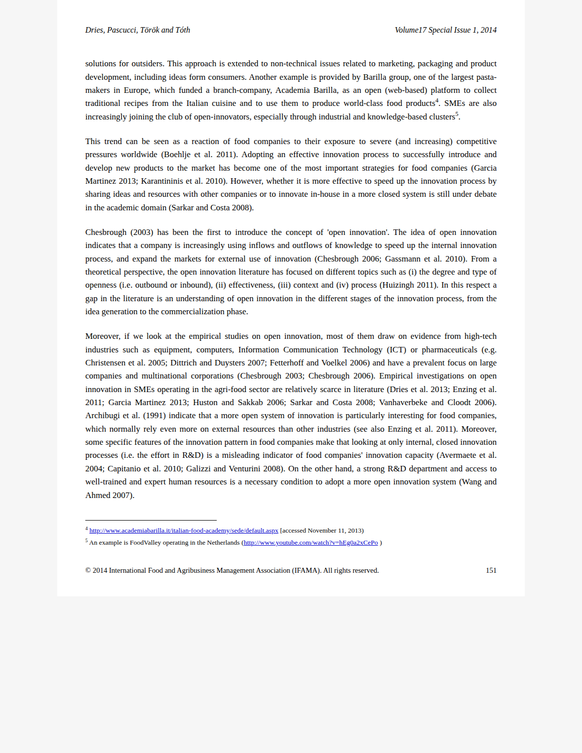Dries, Pascucci, Török and Tóth Volume17 Special Issue 1, 2014
solutions for outsiders. This approach is extended to non-technical issues related to marketing, packaging and product development, including ideas form consumers. Another example is provided by Barilla group, one of the largest pasta-makers in Europe, which funded a branch-company, Academia Barilla, as an open (web-based) platform to collect traditional recipes from the Italian cuisine and to use them to produce world-class food products4. SMEs are also increasingly joining the club of open-innovators, especially through industrial and knowledge-based clusters5.
This trend can be seen as a reaction of food companies to their exposure to severe (and increasing) competitive pressures worldwide (Boehlje et al. 2011). Adopting an effective innovation process to successfully introduce and develop new products to the market has become one of the most important strategies for food companies (Garcia Martinez 2013; Karantininis et al. 2010). However, whether it is more effective to speed up the innovation process by sharing ideas and resources with other companies or to innovate in-house in a more closed system is still under debate in the academic domain (Sarkar and Costa 2008).
Chesbrough (2003) has been the first to introduce the concept of 'open innovation'. The idea of open innovation indicates that a company is increasingly using inflows and outflows of knowledge to speed up the internal innovation process, and expand the markets for external use of innovation (Chesbrough 2006; Gassmann et al. 2010). From a theoretical perspective, the open innovation literature has focused on different topics such as (i) the degree and type of openness (i.e. outbound or inbound), (ii) effectiveness, (iii) context and (iv) process (Huizingh 2011). In this respect a gap in the literature is an understanding of open innovation in the different stages of the innovation process, from the idea generation to the commercialization phase.
Moreover, if we look at the empirical studies on open innovation, most of them draw on evidence from high-tech industries such as equipment, computers, Information Communication Technology (ICT) or pharmaceuticals (e.g. Christensen et al. 2005; Dittrich and Duysters 2007; Fetterhoff and Voelkel 2006) and have a prevalent focus on large companies and multinational corporations (Chesbrough 2003; Chesbrough 2006). Empirical investigations on open innovation in SMEs operating in the agri-food sector are relatively scarce in literature (Dries et al. 2013; Enzing et al. 2011; Garcia Martinez 2013; Huston and Sakkab 2006; Sarkar and Costa 2008; Vanhaverbeke and Cloodt 2006). Archibugi et al. (1991) indicate that a more open system of innovation is particularly interesting for food companies, which normally rely even more on external resources than other industries (see also Enzing et al. 2011). Moreover, some specific features of the innovation pattern in food companies make that looking at only internal, closed innovation processes (i.e. the effort in R&D) is a misleading indicator of food companies' innovation capacity (Avermaete et al. 2004; Capitanio et al. 2010; Galizzi and Venturini 2008). On the other hand, a strong R&D department and access to well-trained and expert human resources is a necessary condition to adopt a more open innovation system (Wang and Ahmed 2007).
4 http://www.academiabarilla.it/italian-food-academy/sede/default.aspx [accessed November 11, 2013)
5 An example is FoodValley operating in the Netherlands (http://www.youtube.com/watch?v=hEg0a2xCePo )
© 2014 International Food and Agribusiness Management Association (IFAMA). All rights reserved. 151